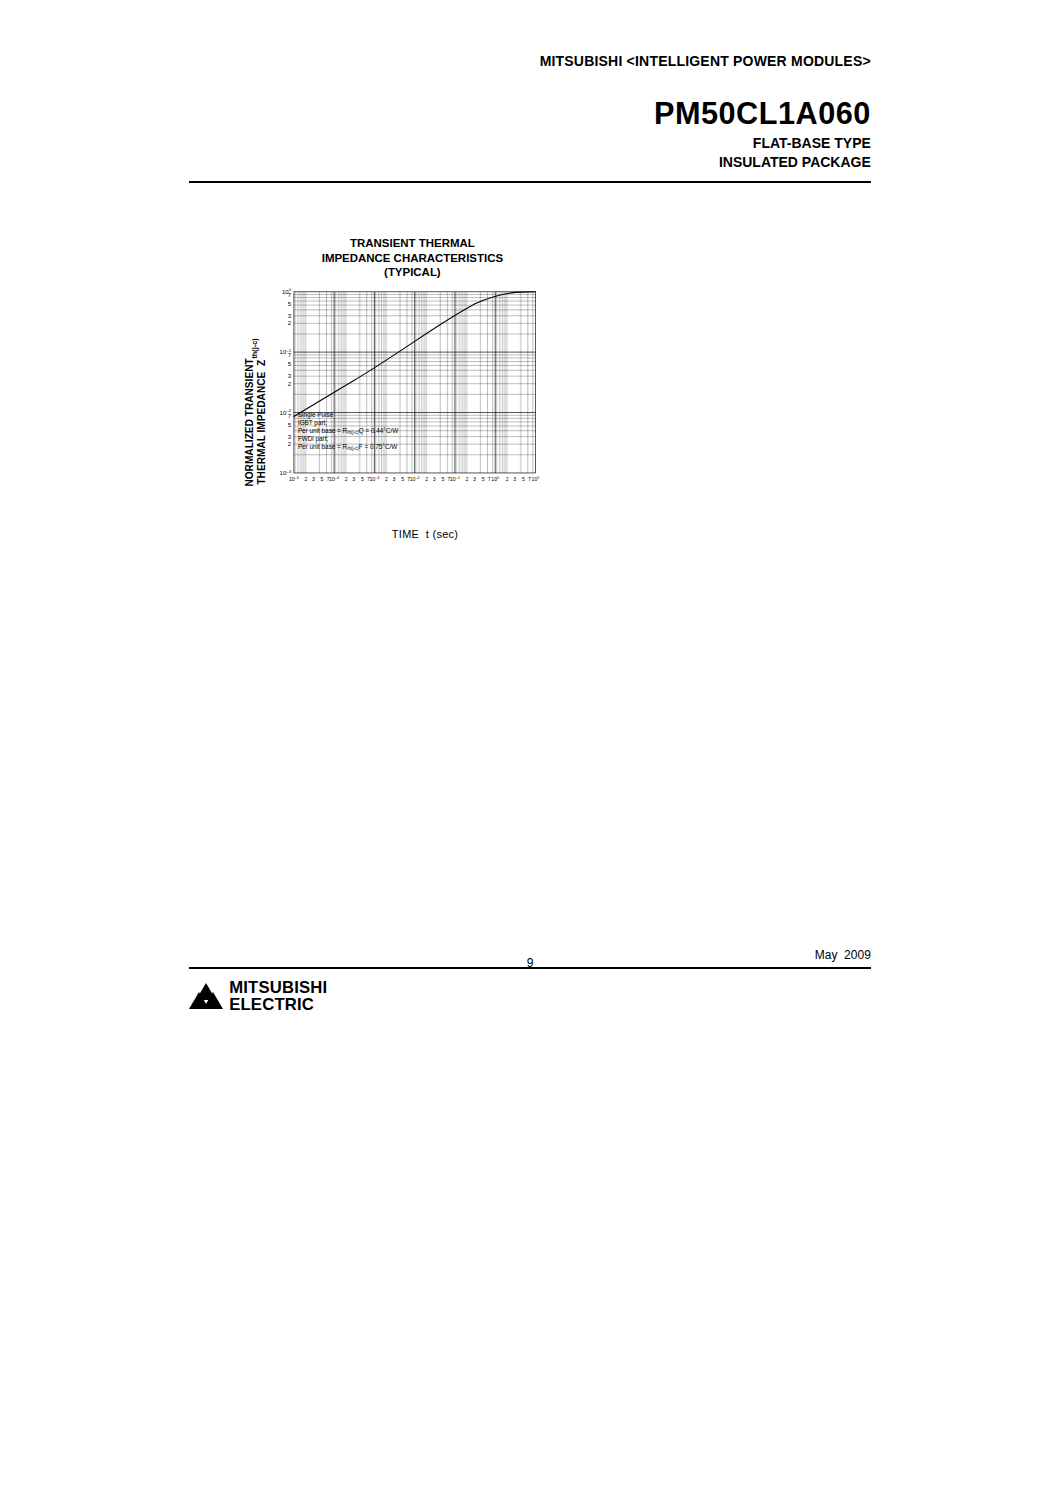MITSUBISHI <INTELLIGENT POWER MODULES>
PM50CL1A060
FLAT-BASE TYPE
INSULATED PACKAGE
TRANSIENT THERMAL
IMPEDANCE CHARACTERISTICS
(TYPICAL)
NORMALIZED TRANSIENT
THERMAL IMPEDANCE Zth(j-c)
100 7 5 3 2 10–1 7 5 3 2 10–2 7 5 3 2 10–3 Single Pulse IGBT part; Per unit base = Rth(j-c)Q = 0.44°C/W FWDi part; Per unit base = Rth(j-c)F = 0.75°C/W 10–5 2 3 5 7 10–4 2 3 5 7 10–3 2 3 5 7 10–2 2 3 5 7 10–1 2 3 5 7 100 2 3 5 7 101
TIME t (sec)
May 2009
MITSUBISHI
ELECTRIC
9